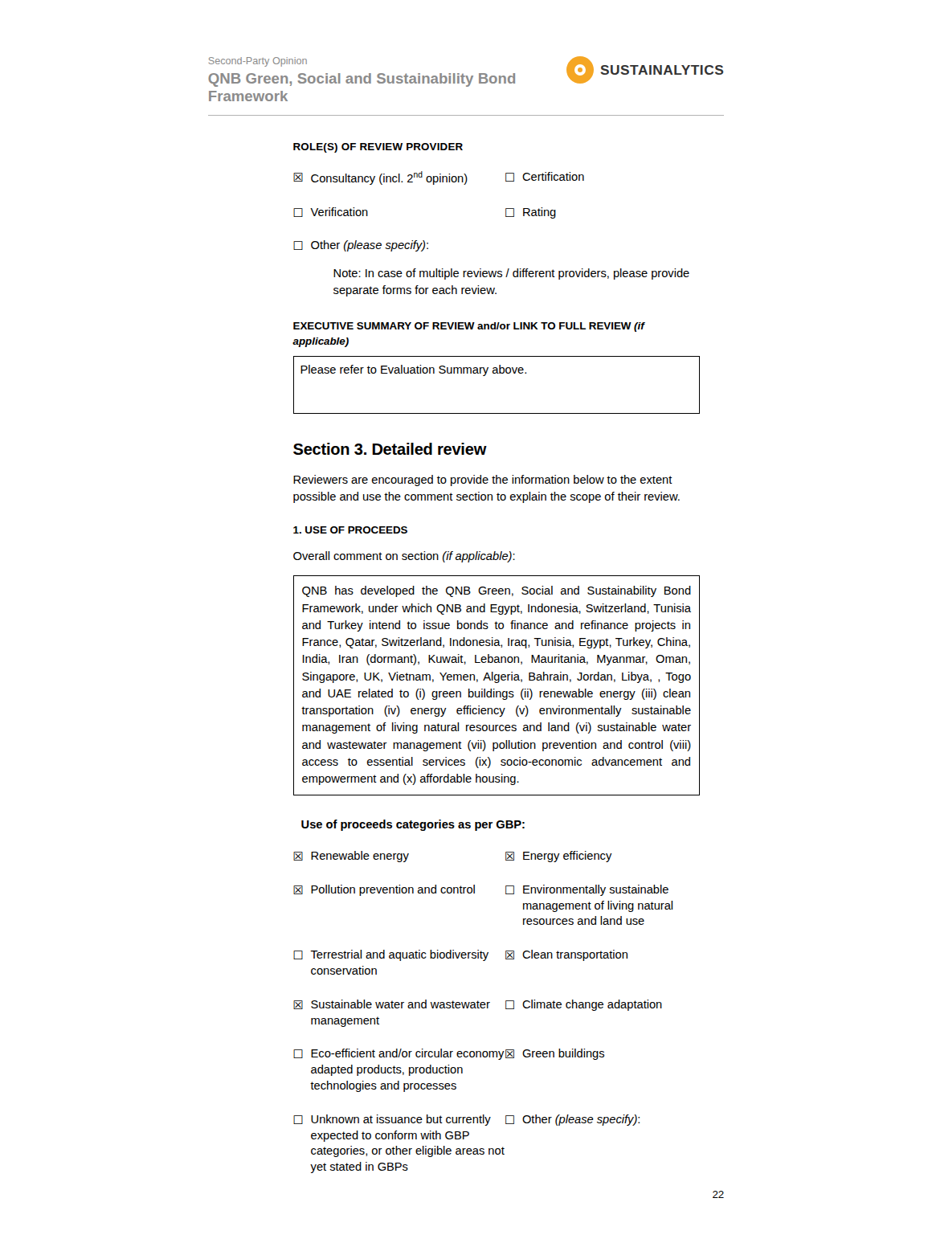Second-Party Opinion
QNB Green, Social and Sustainability Bond Framework
SUSTAINALYTICS
ROLE(S) OF REVIEW PROVIDER
☒ Consultancy (incl. 2nd opinion)
☐ Certification
☐ Verification
☐ Rating
☐ Other (please specify):
Note: In case of multiple reviews / different providers, please provide separate forms for each review.
EXECUTIVE SUMMARY OF REVIEW and/or LINK TO FULL REVIEW (if applicable)
Please refer to Evaluation Summary above.
Section 3. Detailed review
Reviewers are encouraged to provide the information below to the extent possible and use the comment section to explain the scope of their review.
1. USE OF PROCEEDS
Overall comment on section (if applicable):
QNB has developed the QNB Green, Social and Sustainability Bond Framework, under which QNB and Egypt, Indonesia, Switzerland, Tunisia and Turkey intend to issue bonds to finance and refinance projects in France, Qatar, Switzerland, Indonesia, Iraq, Tunisia, Egypt, Turkey, China, India, Iran (dormant), Kuwait, Lebanon, Mauritania, Myanmar, Oman, Singapore, UK, Vietnam, Yemen, Algeria, Bahrain, Jordan, Libya, , Togo and UAE related to (i) green buildings (ii) renewable energy (iii) clean transportation (iv) energy efficiency (v) environmentally sustainable management of living natural resources and land (vi) sustainable water and wastewater management (vii) pollution prevention and control (viii) access to essential services (ix) socio-economic advancement and empowerment and (x) affordable housing.
Use of proceeds categories as per GBP:
☒ Renewable energy
☒ Energy efficiency
☒ Pollution prevention and control
☐ Environmentally sustainable management of living natural resources and land use
☐ Terrestrial and aquatic biodiversity conservation
☒ Clean transportation
☒ Sustainable water and wastewater management
☐ Climate change adaptation
☐ Eco-efficient and/or circular economy adapted products, production technologies and processes
☒ Green buildings
☐ Unknown at issuance but currently expected to conform with GBP categories, or other eligible areas not yet stated in GBPs
☐ Other (please specify):
22